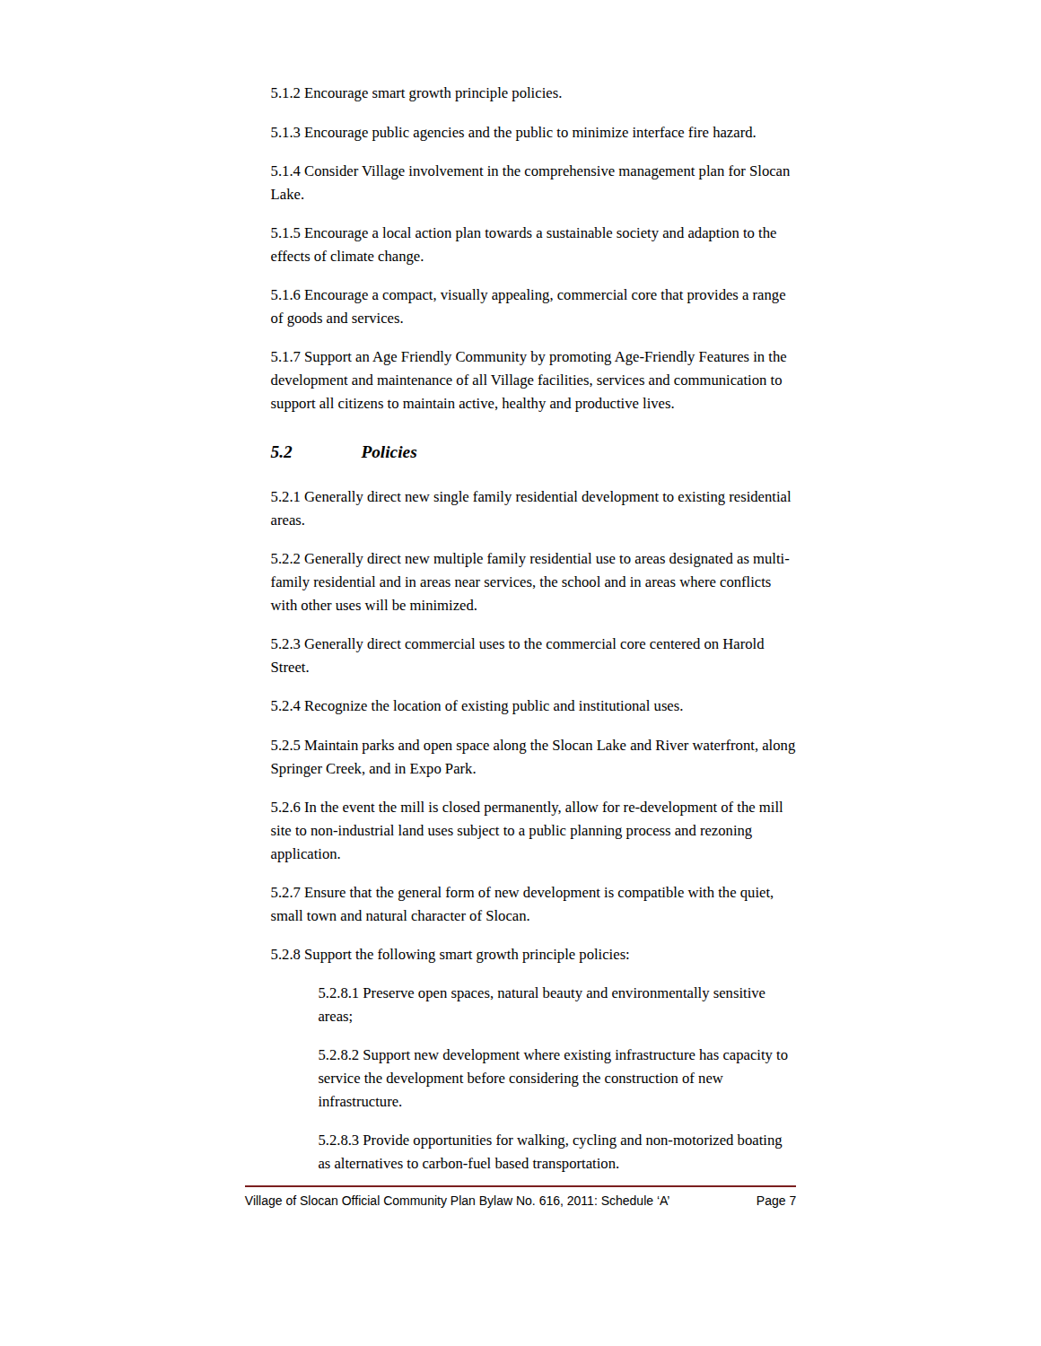5.1.2 Encourage smart growth principle policies.
5.1.3 Encourage public agencies and the public to minimize interface fire hazard.
5.1.4 Consider Village involvement in the comprehensive management plan for Slocan Lake.
5.1.5 Encourage a local action plan towards a sustainable society and adaption to the effects of climate change.
5.1.6 Encourage a compact, visually appealing, commercial core that provides a range of goods and services.
5.1.7 Support an Age Friendly Community by promoting Age-Friendly Features in the development and maintenance of all Village facilities, services and communication to support all citizens to maintain active, healthy and productive lives.
5.2 Policies
5.2.1 Generally direct new single family residential development to existing residential areas.
5.2.2 Generally direct new multiple family residential use to areas designated as multi-family residential and in areas near services, the school and in areas where conflicts with other uses will be minimized.
5.2.3 Generally direct commercial uses to the commercial core centered on Harold Street.
5.2.4 Recognize the location of existing public and institutional uses.
5.2.5 Maintain parks and open space along the Slocan Lake and River waterfront, along Springer Creek, and in Expo Park.
5.2.6 In the event the mill is closed permanently, allow for re-development of the mill site to non-industrial land uses subject to a public planning process and rezoning application.
5.2.7 Ensure that the general form of new development is compatible with the quiet, small town and natural character of Slocan.
5.2.8 Support the following smart growth principle policies:
5.2.8.1 Preserve open spaces, natural beauty and environmentally sensitive areas;
5.2.8.2 Support new development where existing infrastructure has capacity to service the development before considering the construction of new infrastructure.
5.2.8.3 Provide opportunities for walking, cycling and non-motorized boating as alternatives to carbon-fuel based transportation.
Village of Slocan Official Community Plan Bylaw No. 616, 2011: Schedule ‘A’ Page 7